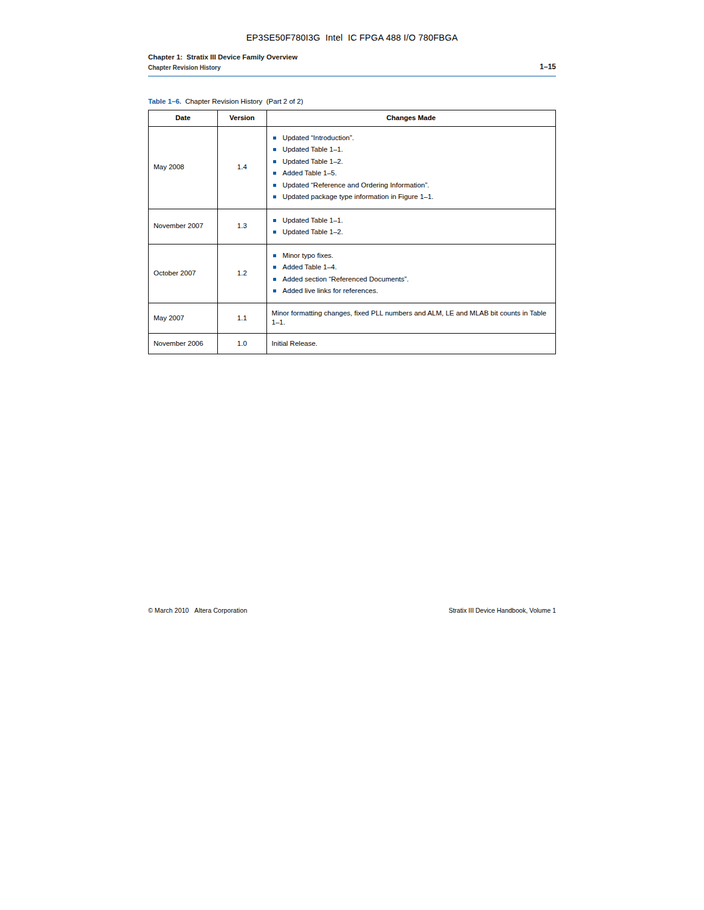EP3SE50F780I3G Intel IC FPGA 488 I/O 780FBGA
Chapter 1: Stratix III Device Family Overview
Chapter Revision History
1–15
Table 1–6. Chapter Revision History (Part 2 of 2)
| Date | Version | Changes Made |
| --- | --- | --- |
| May 2008 | 1.4 | Updated “Introduction”. Updated Table 1–1. Updated Table 1–2. Added Table 1–5. Updated “Reference and Ordering Information”. Updated package type information in Figure 1–1. |
| November 2007 | 1.3 | Updated Table 1–1. Updated Table 1–2. |
| October 2007 | 1.2 | Minor typo fixes. Added Table 1–4. Added section “Referenced Documents”. Added live links for references. |
| May 2007 | 1.1 | Minor formatting changes, fixed PLL numbers and ALM, LE and MLAB bit counts in Table 1–1. |
| November 2006 | 1.0 | Initial Release. |
© March 2010 Altera Corporation
Stratix III Device Handbook, Volume 1